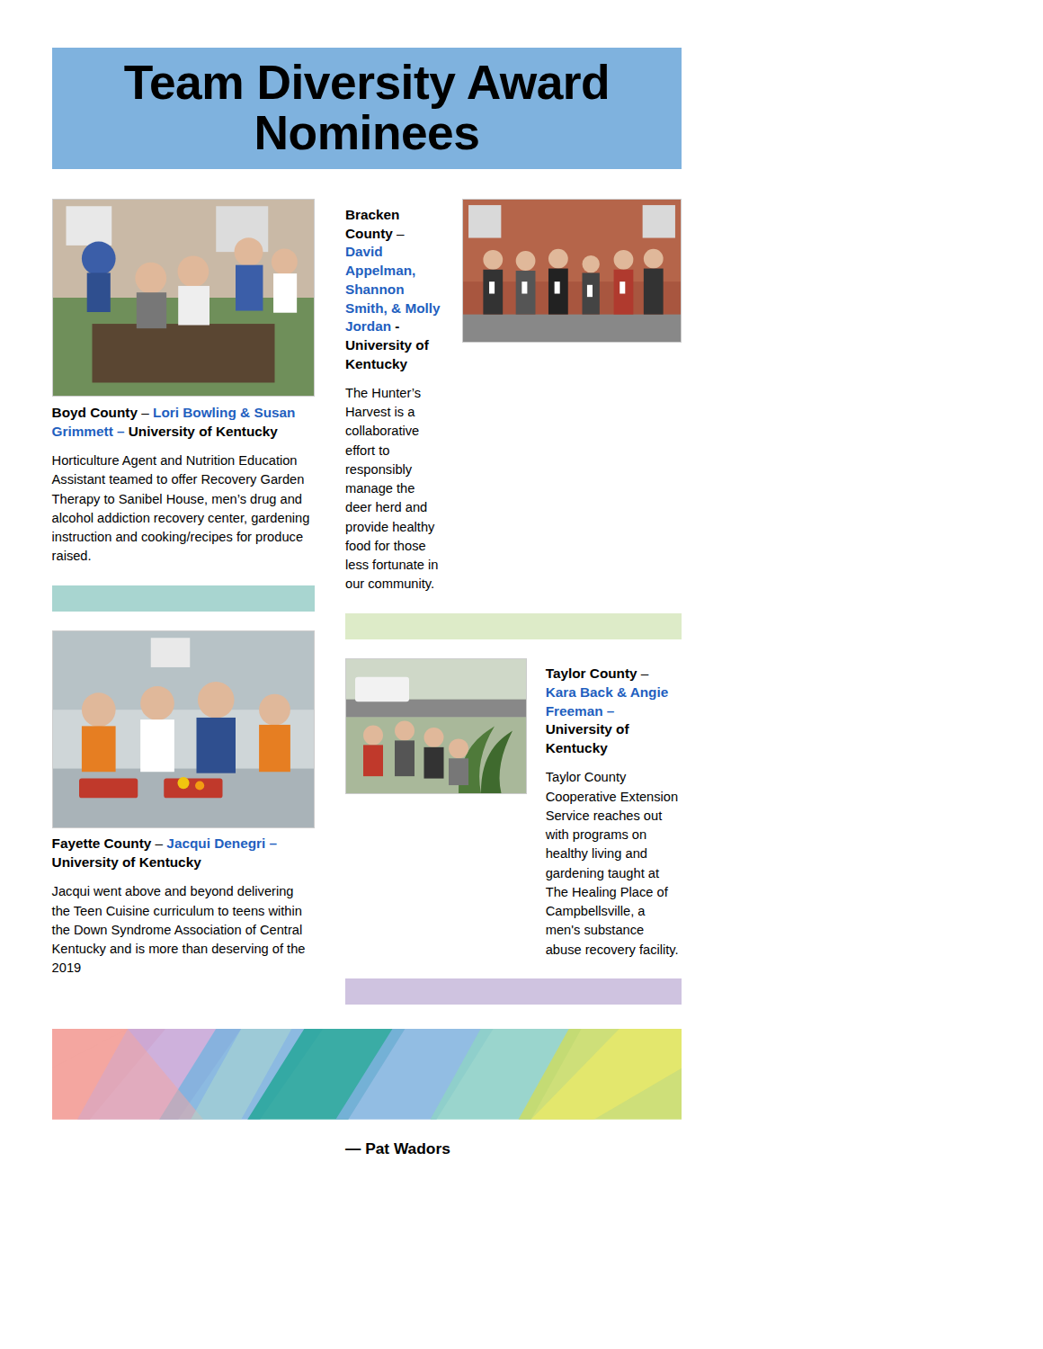Team Diversity Award Nominees
Boyd County – Lori Bowling & Susan Grimmett – University of Kentucky
Horticulture Agent and Nutrition Education Assistant teamed to offer Recovery Garden Therapy to Sanibel House, men’s drug and alcohol addiction recovery center, gardening instruction and cooking/recipes for produce raised.
Fayette County – Jacqui Denegri – University of Kentucky
Jacqui went above and beyond delivering the Teen Cuisine curriculum to teens within the Down Syndrome Association of Central Kentucky and is more than deserving of the 2019
Bracken County – David Appelman, Shannon Smith, & Molly Jordan - University of Kentucky
The Hunter’s Harvest is a collaborative effort to responsibly manage the deer herd and provide healthy food for those less fortunate in our community.
Taylor County – Kara Back & Angie Freeman – University of Kentucky
Taylor County Cooperative Extension Service reaches out with programs on healthy living and gardening taught at The Healing Place of Campbellsville, a men's substance abuse recovery facility.
“When we listen and celebrate what is both common and different, we become wiser, more inclusive, and better as an organization.”
— Pat Wadors